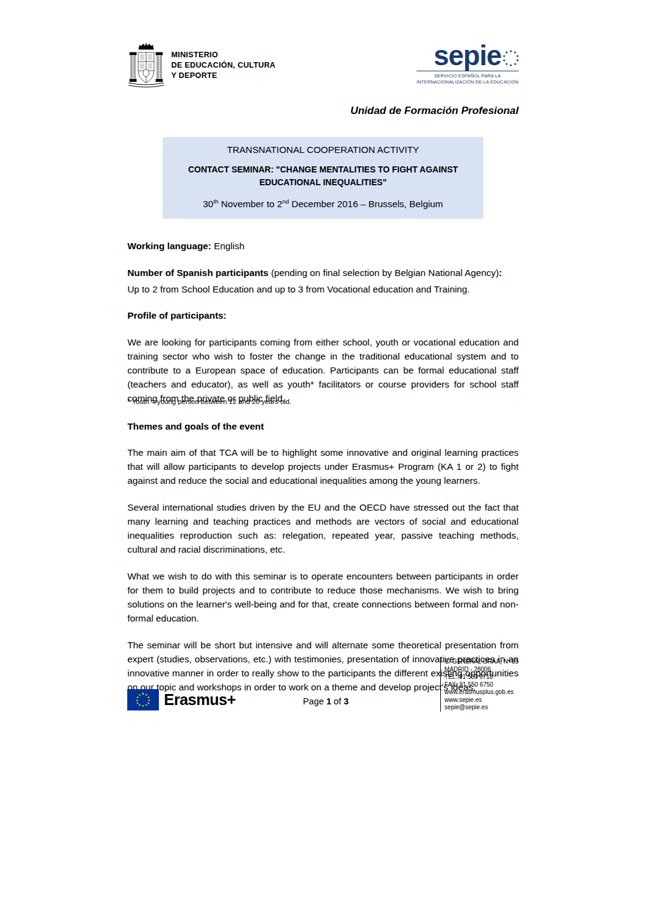MINISTERIO
DE EDUCACIÓN, CULTURA
Y DEPORTE
sepie
SERVICIO ESPAÑOL PARA LA
INTERNACIONALIZACIÓN DE LA EDUCACIÓN
Unidad de Formación Profesional
TRANSNATIONAL COOPERATION ACTIVITY
CONTACT SEMINAR: "CHANGE MENTALITIES TO FIGHT AGAINST EDUCATIONAL INEQUALITIES"
30th November to 2nd December 2016 – Brussels, Belgium
Working language: English
Number of Spanish participants (pending on final selection by Belgian National Agency):
Up to 2 from School Education and up to 3 from Vocational education and Training.
Profile of participants:
We are looking for participants coming from either school, youth or vocational education and training sector who wish to foster the change in the traditional educational system and to contribute to a European space of education. Participants can be formal educational staff (teachers and educator), as well as youth* facilitators or course providers for school staff coming from the private or public field.
* Youth = young person between 12 and 20 years old.
Themes and goals of the event
The main aim of that TCA will be to highlight some innovative and original learning practices that will allow participants to develop projects under Erasmus+ Program (KA 1 or 2) to fight against and reduce the social and educational inequalities among the young learners.
Several international studies driven by the EU and the OECD have stressed out the fact that many learning and teaching practices and methods are vectors of social and educational inequalities reproduction such as: relegation, repeated year, passive teaching methods, cultural and racial discriminations, etc.
What we wish to do with this seminar is to operate encounters between participants in order for them to build projects and to contribute to reduce those mechanisms. We wish to bring solutions on the learner's well-being and for that, create connections between formal and non-formal education.
The seminar will be short but intensive and will alternate some theoretical presentation from expert (studies, observations, etc.) with testimonies, presentation of innovative practices in an innovative manner in order to really show to the participants the different existing opportunities on our topic and workshops in order to work on a theme and develop project's ideas.
Erasmus+
Page 1 of 3
C/ GENERAL ORÁA, Nº 55
MADRID - 28006
TEL: 91 550 6718
FAX: 91 550 6750
www.erasmusplus.gob.es
www.sepie.es
sepie@sepie.es